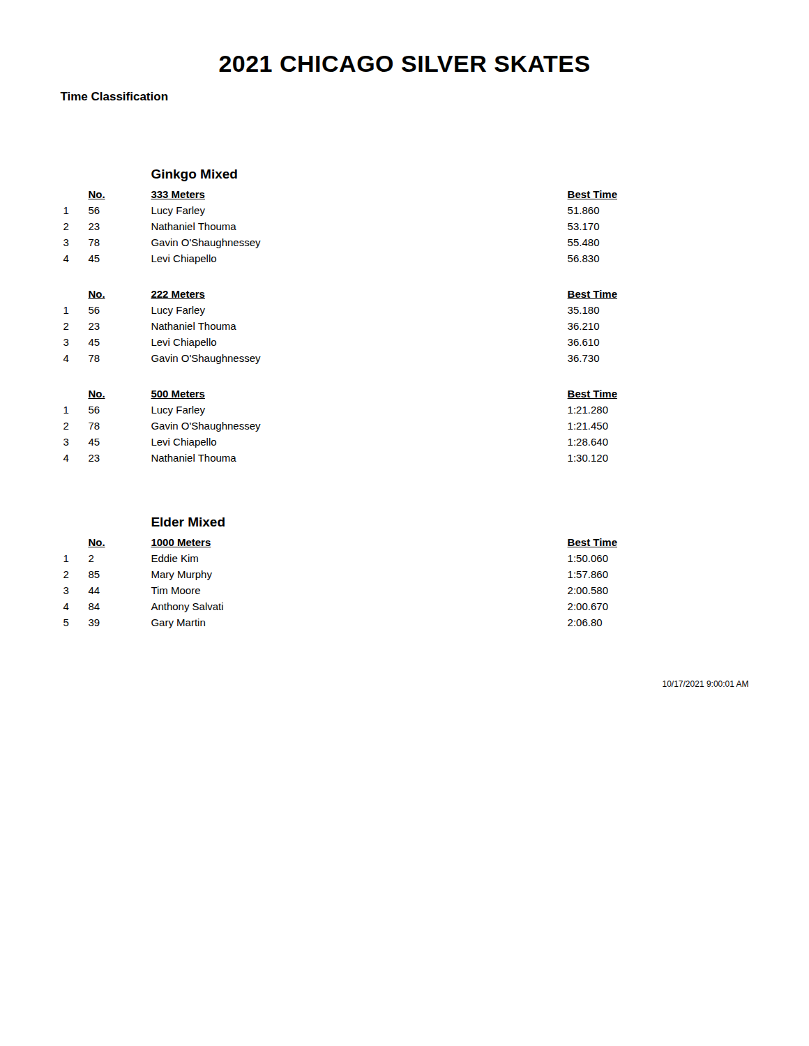2021 CHICAGO SILVER SKATES
Time Classification
Ginkgo Mixed
| | No. | 333 Meters | Best Time |
| --- | --- | --- | --- |
| 1 | 56 | Lucy Farley | 51.860 |
| 2 | 23 | Nathaniel Thouma | 53.170 |
| 3 | 78 | Gavin O'Shaughnessey | 55.480 |
| 4 | 45 | Levi Chiapello | 56.830 |
| | No. | 222 Meters | Best Time |
| --- | --- | --- | --- |
| 1 | 56 | Lucy Farley | 35.180 |
| 2 | 23 | Nathaniel Thouma | 36.210 |
| 3 | 45 | Levi Chiapello | 36.610 |
| 4 | 78 | Gavin O'Shaughnessey | 36.730 |
| | No. | 500 Meters | Best Time |
| --- | --- | --- | --- |
| 1 | 56 | Lucy Farley | 1:21.280 |
| 2 | 78 | Gavin O'Shaughnessey | 1:21.450 |
| 3 | 45 | Levi Chiapello | 1:28.640 |
| 4 | 23 | Nathaniel Thouma | 1:30.120 |
Elder Mixed
| | No. | 1000 Meters | Best Time |
| --- | --- | --- | --- |
| 1 | 2 | Eddie Kim | 1:50.060 |
| 2 | 85 | Mary Murphy | 1:57.860 |
| 3 | 44 | Tim Moore | 2:00.580 |
| 4 | 84 | Anthony Salvati | 2:00.670 |
| 5 | 39 | Gary Martin | 2:06.80 |
10/17/2021 9:00:01 AM